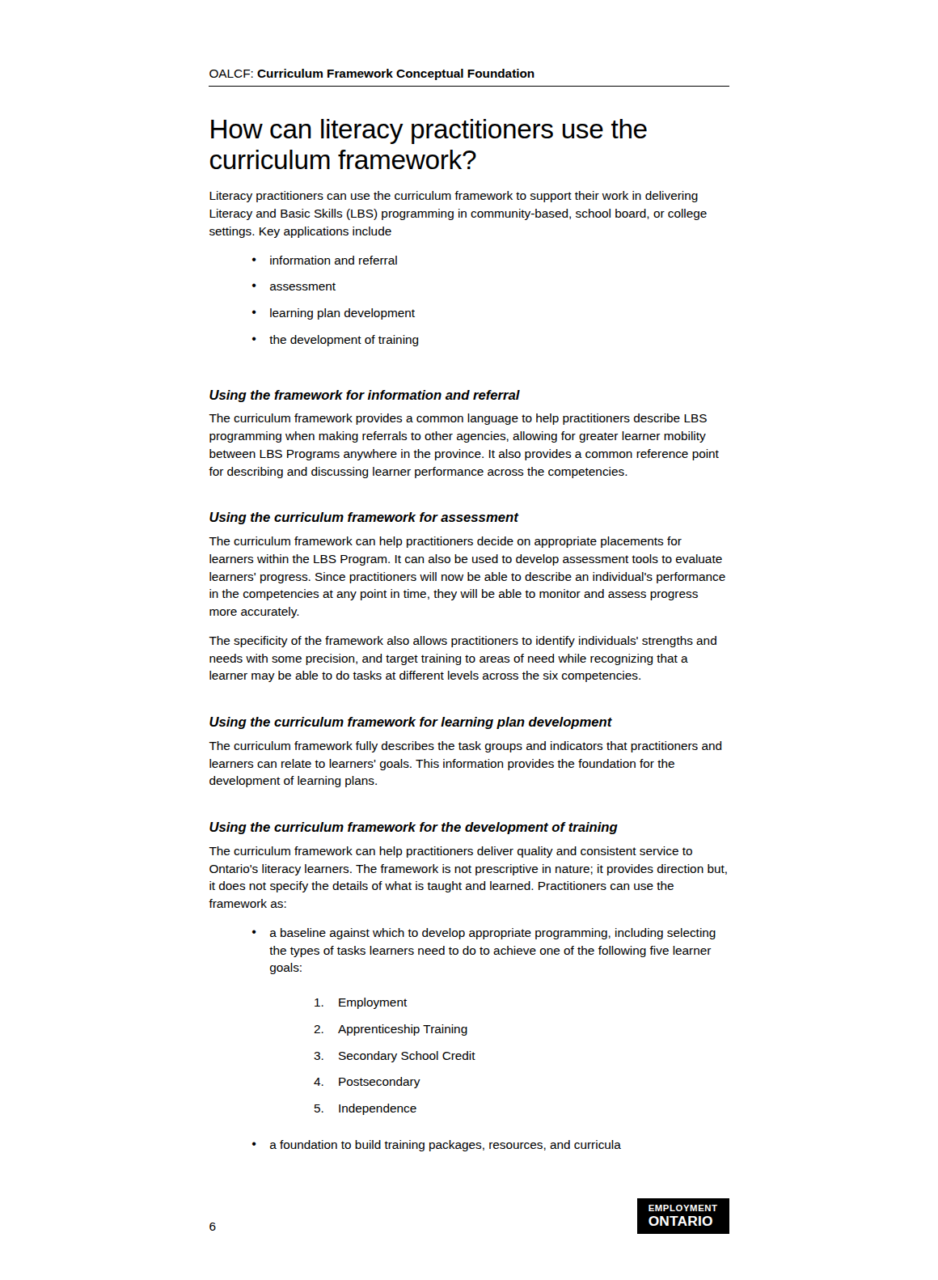OALCF: Curriculum Framework Conceptual Foundation
How can literacy practitioners use the curriculum framework?
Literacy practitioners can use the curriculum framework to support their work in delivering Literacy and Basic Skills (LBS) programming in community-based, school board, or college settings. Key applications include
information and referral
assessment
learning plan development
the development of training
Using the framework for information and referral
The curriculum framework provides a common language to help practitioners describe LBS programming when making referrals to other agencies, allowing for greater learner mobility between LBS Programs anywhere in the province. It also provides a common reference point for describing and discussing learner performance across the competencies.
Using the curriculum framework for assessment
The curriculum framework can help practitioners decide on appropriate placements for learners within the LBS Program. It can also be used to develop assessment tools to evaluate learners' progress. Since practitioners will now be able to describe an individual's performance in the competencies at any point in time, they will be able to monitor and assess progress more accurately.
The specificity of the framework also allows practitioners to identify individuals' strengths and needs with some precision, and target training to areas of need while recognizing that a learner may be able to do tasks at different levels across the six competencies.
Using the curriculum framework for learning plan development
The curriculum framework fully describes the task groups and indicators that practitioners and learners can relate to learners' goals. This information provides the foundation for the development of learning plans.
Using the curriculum framework for the development of training
The curriculum framework can help practitioners deliver quality and consistent service to Ontario's literacy learners. The framework is not prescriptive in nature; it provides direction but, it does not specify the details of what is taught and learned. Practitioners can use the framework as:
a baseline against which to develop appropriate programming, including selecting the types of tasks learners need to do to achieve one of the following five learner goals:
Employment
Apprenticeship Training
Secondary School Credit
Postsecondary
Independence
a foundation to build training packages, resources, and curricula
6
EMPLOYMENT
ONTARIO